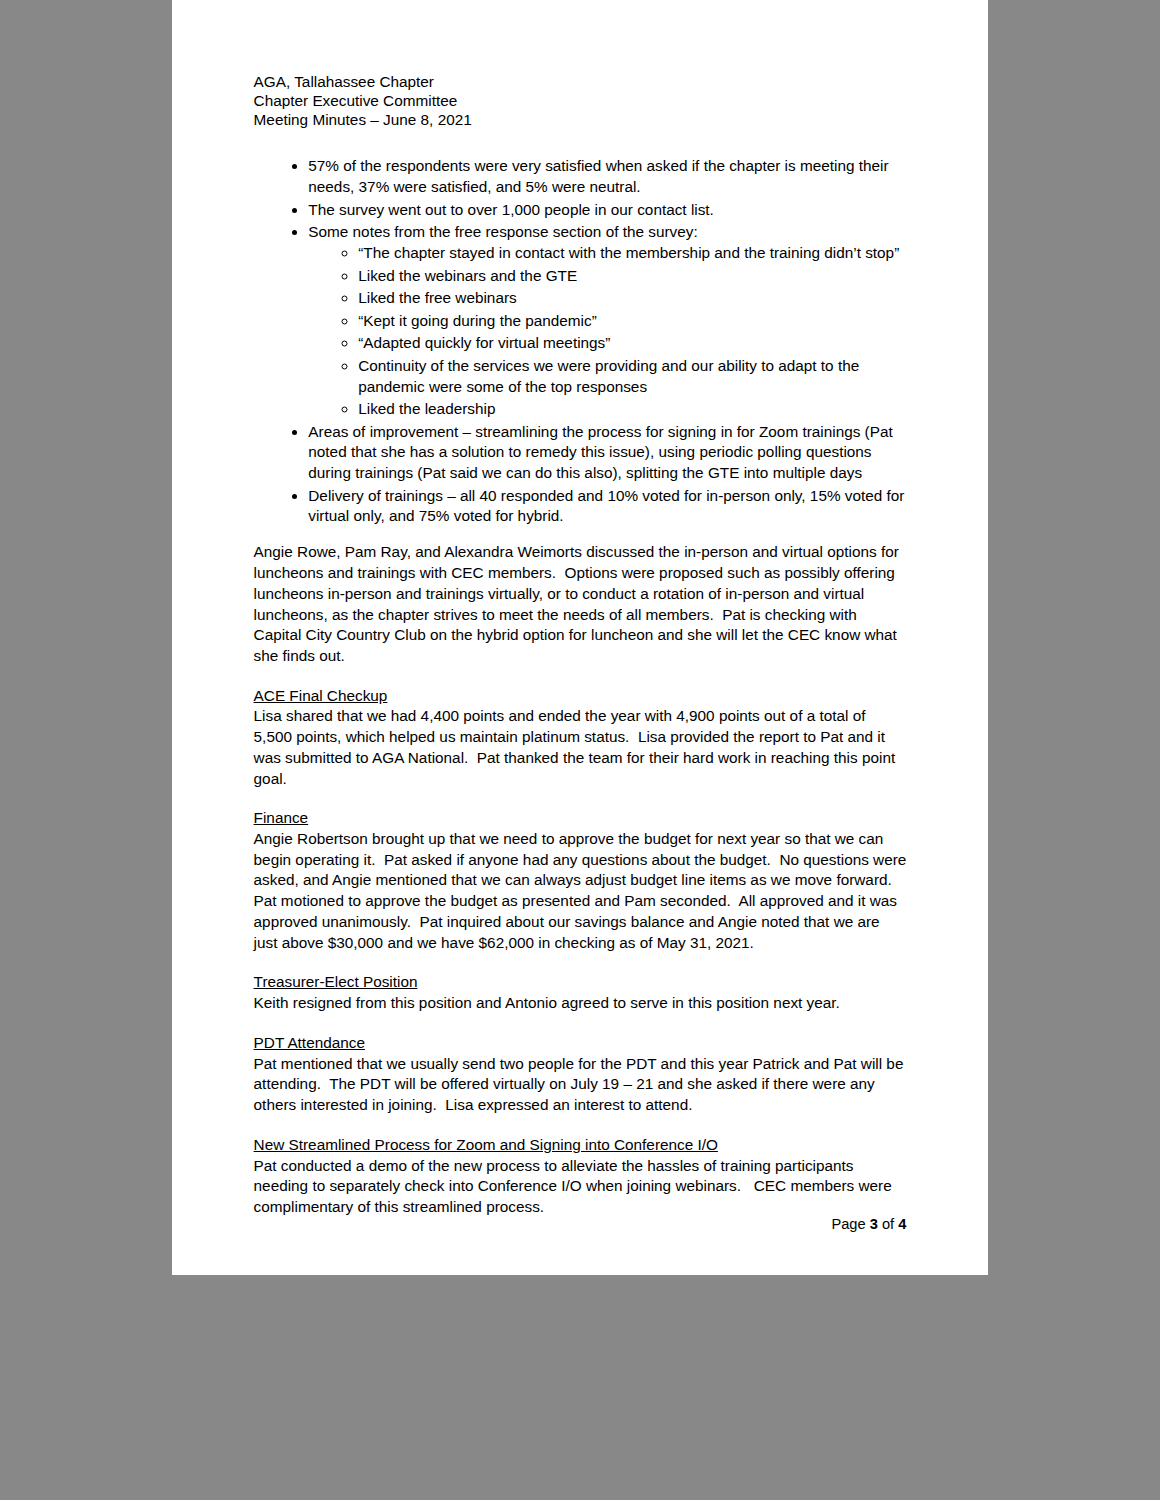AGA, Tallahassee Chapter
Chapter Executive Committee
Meeting Minutes – June 8, 2021
57% of the respondents were very satisfied when asked if the chapter is meeting their needs, 37% were satisfied, and 5% were neutral.
The survey went out to over 1,000 people in our contact list.
Some notes from the free response section of the survey:
“The chapter stayed in contact with the membership and the training didn’t stop”
Liked the webinars and the GTE
Liked the free webinars
“Kept it going during the pandemic”
“Adapted quickly for virtual meetings”
Continuity of the services we were providing and our ability to adapt to the pandemic were some of the top responses
Liked the leadership
Areas of improvement – streamlining the process for signing in for Zoom trainings (Pat noted that she has a solution to remedy this issue), using periodic polling questions during trainings (Pat said we can do this also), splitting the GTE into multiple days
Delivery of trainings – all 40 responded and 10% voted for in-person only, 15% voted for virtual only, and 75% voted for hybrid.
Angie Rowe, Pam Ray, and Alexandra Weimorts discussed the in-person and virtual options for luncheons and trainings with CEC members. Options were proposed such as possibly offering luncheons in-person and trainings virtually, or to conduct a rotation of in-person and virtual luncheons, as the chapter strives to meet the needs of all members. Pat is checking with Capital City Country Club on the hybrid option for luncheon and she will let the CEC know what she finds out.
ACE Final Checkup
Lisa shared that we had 4,400 points and ended the year with 4,900 points out of a total of 5,500 points, which helped us maintain platinum status. Lisa provided the report to Pat and it was submitted to AGA National. Pat thanked the team for their hard work in reaching this point goal.
Finance
Angie Robertson brought up that we need to approve the budget for next year so that we can begin operating it. Pat asked if anyone had any questions about the budget. No questions were asked, and Angie mentioned that we can always adjust budget line items as we move forward. Pat motioned to approve the budget as presented and Pam seconded. All approved and it was approved unanimously. Pat inquired about our savings balance and Angie noted that we are just above $30,000 and we have $62,000 in checking as of May 31, 2021.
Treasurer-Elect Position
Keith resigned from this position and Antonio agreed to serve in this position next year.
PDT Attendance
Pat mentioned that we usually send two people for the PDT and this year Patrick and Pat will be attending. The PDT will be offered virtually on July 19 – 21 and she asked if there were any others interested in joining. Lisa expressed an interest to attend.
New Streamlined Process for Zoom and Signing into Conference I/O
Pat conducted a demo of the new process to alleviate the hassles of training participants needing to separately check into Conference I/O when joining webinars. CEC members were complimentary of this streamlined process.
Page 3 of 4